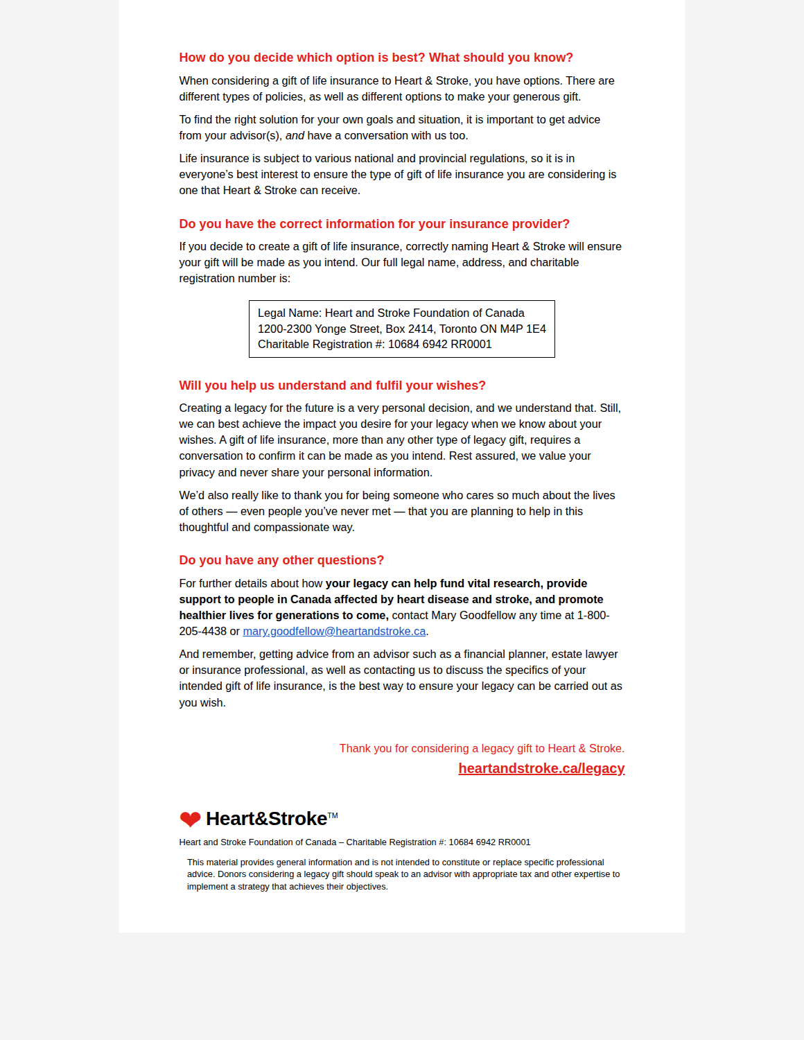How do you decide which option is best? What should you know?
When considering a gift of life insurance to Heart & Stroke, you have options. There are different types of policies, as well as different options to make your generous gift.
To find the right solution for your own goals and situation, it is important to get advice from your advisor(s), and have a conversation with us too.
Life insurance is subject to various national and provincial regulations, so it is in everyone’s best interest to ensure the type of gift of life insurance you are considering is one that Heart & Stroke can receive.
Do you have the correct information for your insurance provider?
If you decide to create a gift of life insurance, correctly naming Heart & Stroke will ensure your gift will be made as you intend. Our full legal name, address, and charitable registration number is:
Legal Name: Heart and Stroke Foundation of Canada
1200-2300 Yonge Street, Box 2414, Toronto ON M4P 1E4
Charitable Registration #: 10684 6942 RR0001
Will you help us understand and fulfil your wishes?
Creating a legacy for the future is a very personal decision, and we understand that. Still, we can best achieve the impact you desire for your legacy when we know about your wishes. A gift of life insurance, more than any other type of legacy gift, requires a conversation to confirm it can be made as you intend. Rest assured, we value your privacy and never share your personal information.
We’d also really like to thank you for being someone who cares so much about the lives of others — even people you’ve never met — that you are planning to help in this thoughtful and compassionate way.
Do you have any other questions?
For further details about how your legacy can help fund vital research, provide support to people in Canada affected by heart disease and stroke, and promote healthier lives for generations to come, contact Mary Goodfellow any time at 1-800-205-4438 or mary.goodfellow@heartandstroke.ca.
And remember, getting advice from an advisor such as a financial planner, estate lawyer or insurance professional, as well as contacting us to discuss the specifics of your intended gift of life insurance, is the best way to ensure your legacy can be carried out as you wish.
Thank you for considering a legacy gift to Heart & Stroke. heartandstroke.ca/legacy
❤ Heart&StrokeTM
Heart and Stroke Foundation of Canada – Charitable Registration #: 10684 6942 RR0001
This material provides general information and is not intended to constitute or replace specific professional advice. Donors considering a legacy gift should speak to an advisor with appropriate tax and other expertise to implement a strategy that achieves their objectives.